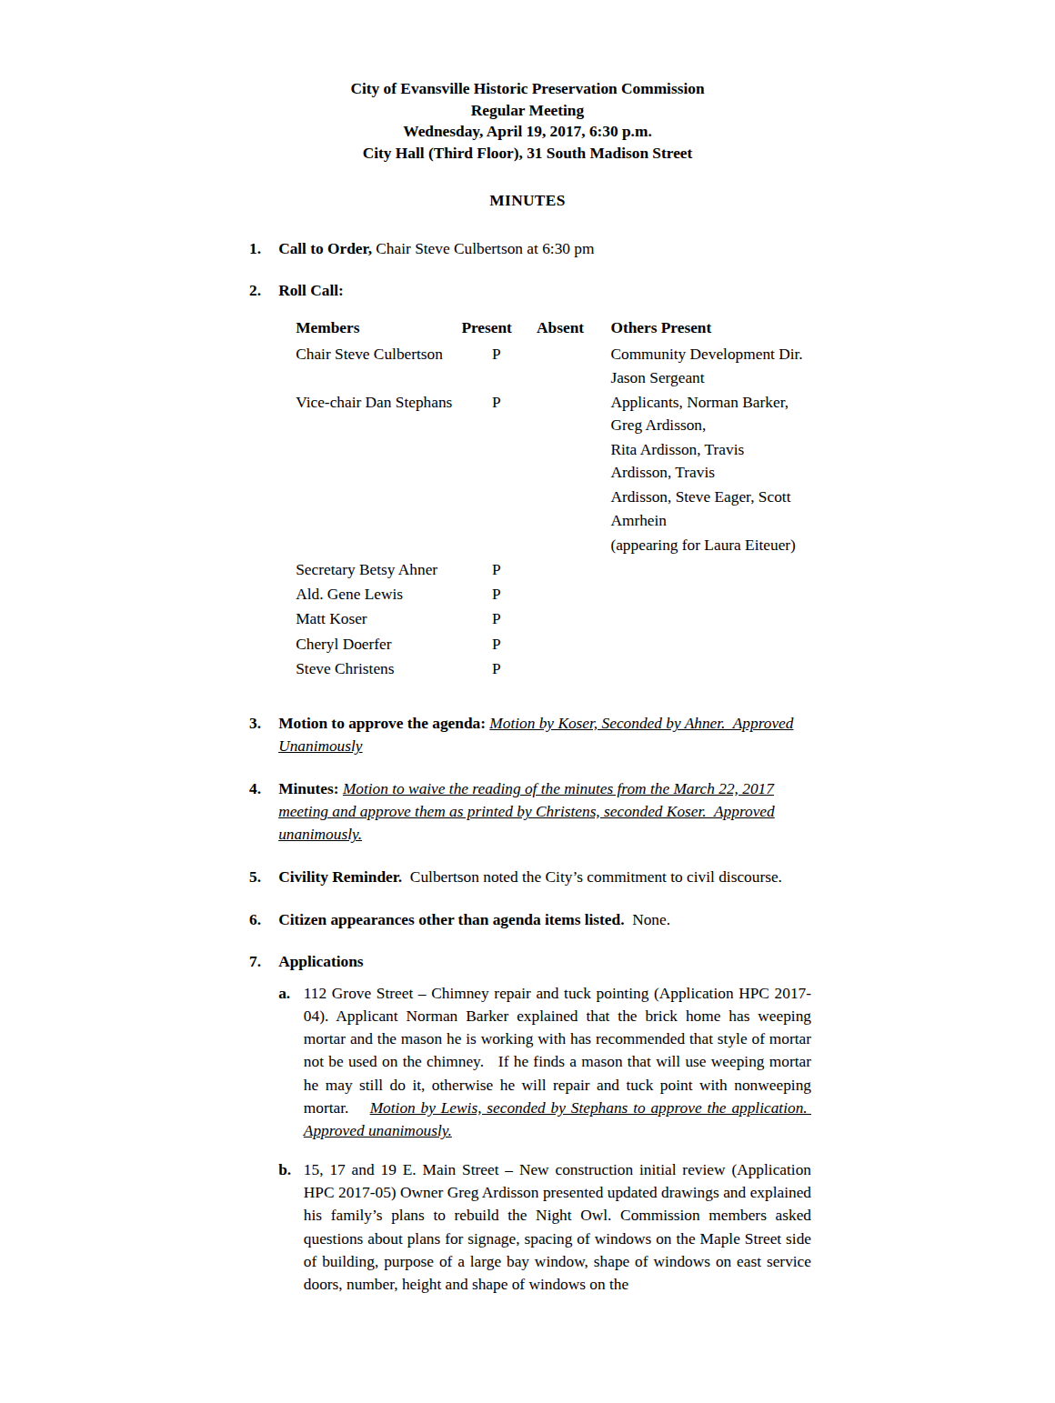City of Evansville Historic Preservation Commission
Regular Meeting
Wednesday, April 19, 2017, 6:30 p.m.
City Hall (Third Floor), 31 South Madison Street
MINUTES
Call to Order, Chair Steve Culbertson at 6:30 pm
Roll Call:
| Members | Present | Absent | Others Present |
| --- | --- | --- | --- |
| Chair Steve Culbertson | P | | Community Development Dir. Jason Sergeant |
| Vice-chair Dan Stephans | P | | Applicants, Norman Barker, Greg Ardisson, |
| | | | Rita Ardisson, Travis Ardisson, Travis |
| | | | Ardisson, Steve Eager, Scott Amrhein |
| | | | (appearing for Laura Eiteuer) |
| Secretary Betsy Ahner | P | | |
| Ald. Gene Lewis | P | | |
| Matt Koser | P | | |
| Cheryl Doerfer | P | | |
| Steve Christens | P | | |
Motion to approve the agenda: Motion by Koser, Seconded by Ahner. Approved Unanimously
Minutes: Motion to waive the reading of the minutes from the March 22, 2017 meeting and approve them as printed by Christens, seconded Koser. Approved unanimously.
Civility Reminder. Culbertson noted the City’s commitment to civil discourse.
Citizen appearances other than agenda items listed. None.
Applications
112 Grove Street – Chimney repair and tuck pointing (Application HPC 2017-04). Applicant Norman Barker explained that the brick home has weeping mortar and the mason he is working with has recommended that style of mortar not be used on the chimney. If he finds a mason that will use weeping mortar he may still do it, otherwise he will repair and tuck point with nonweeping mortar. Motion by Lewis, seconded by Stephans to approve the application. Approved unanimously.
15, 17 and 19 E. Main Street – New construction initial review (Application HPC 2017-05) Owner Greg Ardisson presented updated drawings and explained his family’s plans to rebuild the Night Owl. Commission members asked questions about plans for signage, spacing of windows on the Maple Street side of building, purpose of a large bay window, shape of windows on east service doors, number, height and shape of windows on the